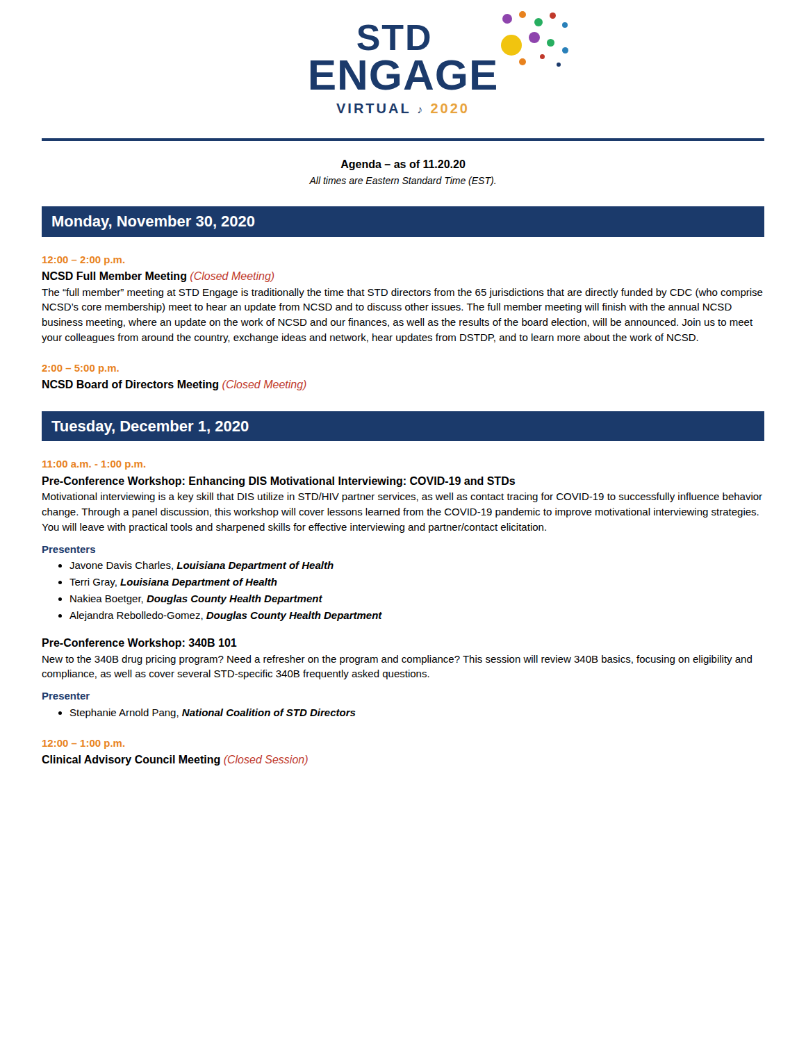STD
ENGAGE
VIRTUAL ♪ 2020
Agenda – as of 11.20.20
All times are Eastern Standard Time (EST).
Monday, November 30, 2020
12:00 – 2:00 p.m.
NCSD Full Member Meeting (Closed Meeting)
The “full member” meeting at STD Engage is traditionally the time that STD directors from the 65 jurisdictions that are directly funded by CDC (who comprise NCSD’s core membership) meet to hear an update from NCSD and to discuss other issues. The full member meeting will finish with the annual NCSD business meeting, where an update on the work of NCSD and our finances, as well as the results of the board election, will be announced. Join us to meet your colleagues from around the country, exchange ideas and network, hear updates from DSTDP, and to learn more about the work of NCSD.
2:00 – 5:00 p.m.
NCSD Board of Directors Meeting (Closed Meeting)
Tuesday, December 1, 2020
11:00 a.m. - 1:00 p.m.
Pre-Conference Workshop: Enhancing DIS Motivational Interviewing: COVID-19 and STDs
Motivational interviewing is a key skill that DIS utilize in STD/HIV partner services, as well as contact tracing for COVID-19 to successfully influence behavior change. Through a panel discussion, this workshop will cover lessons learned from the COVID-19 pandemic to improve motivational interviewing strategies. You will leave with practical tools and sharpened skills for effective interviewing and partner/contact elicitation.
Presenters
Javone Davis Charles, Louisiana Department of Health
Terri Gray, Louisiana Department of Health
Nakiea Boetger, Douglas County Health Department
Alejandra Rebolledo-Gomez, Douglas County Health Department
Pre-Conference Workshop: 340B 101
New to the 340B drug pricing program? Need a refresher on the program and compliance? This session will review 340B basics, focusing on eligibility and compliance, as well as cover several STD-specific 340B frequently asked questions.
Presenter
Stephanie Arnold Pang, National Coalition of STD Directors
12:00 – 1:00 p.m.
Clinical Advisory Council Meeting (Closed Session)